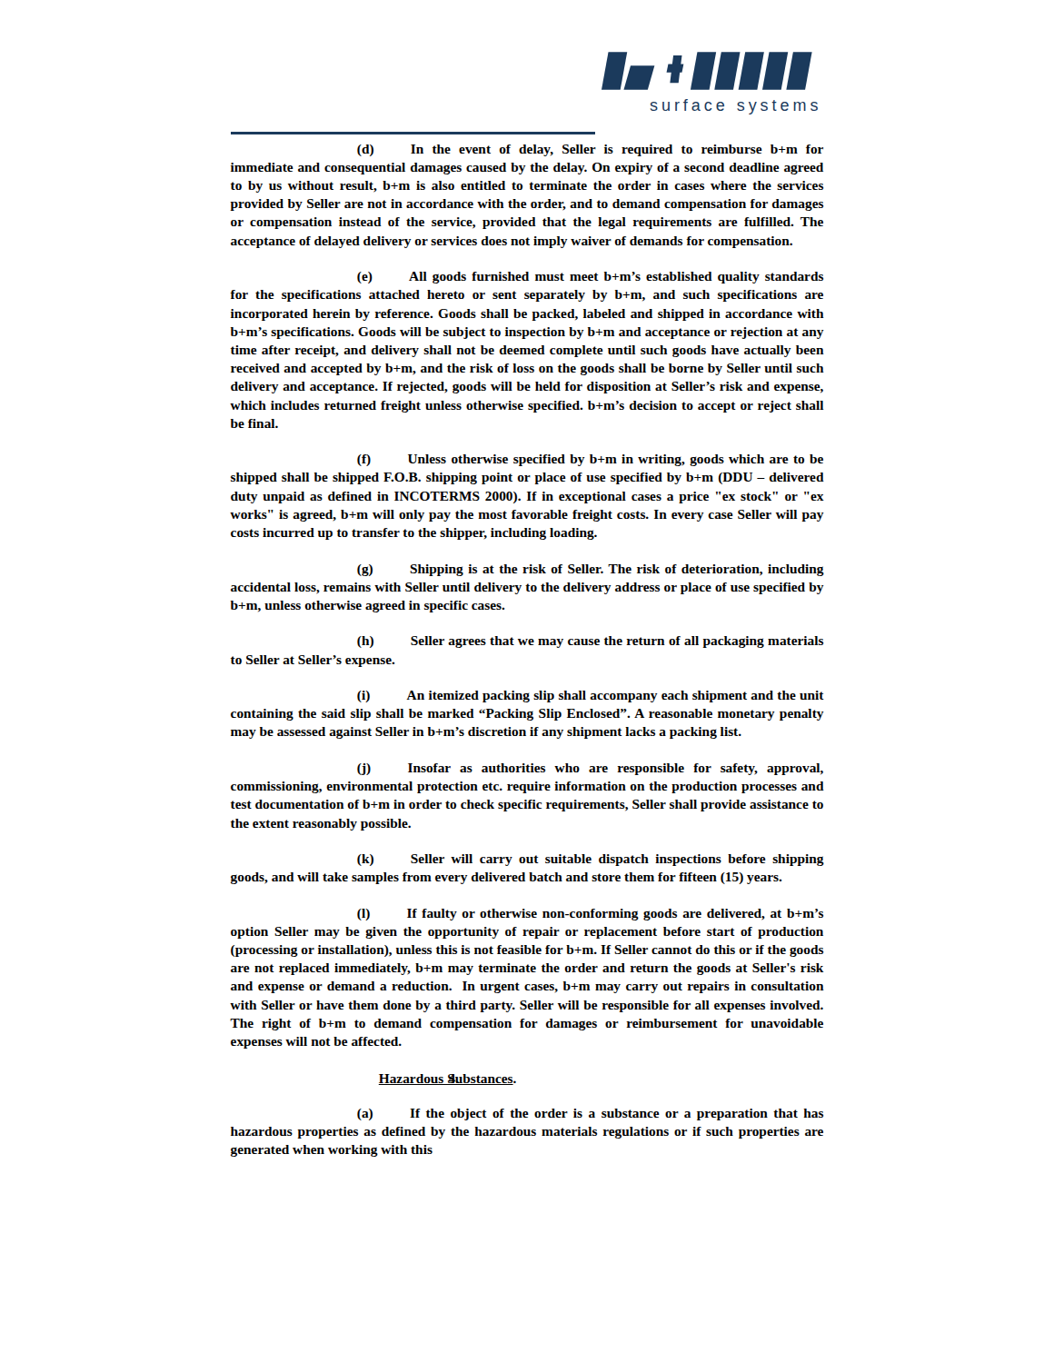surface systems
(d) In the event of delay, Seller is required to reimburse b+m for immediate and consequential damages caused by the delay. On expiry of a second deadline agreed to by us without result, b+m is also entitled to terminate the order in cases where the services provided by Seller are not in accordance with the order, and to demand compensation for damages or compensation instead of the service, provided that the legal requirements are fulfilled. The acceptance of delayed delivery or services does not imply waiver of demands for compensation.
(e) All goods furnished must meet b+m’s established quality standards for the specifications attached hereto or sent separately by b+m, and such specifications are incorporated herein by reference. Goods shall be packed, labeled and shipped in accordance with b+m’s specifications. Goods will be subject to inspection by b+m and acceptance or rejection at any time after receipt, and delivery shall not be deemed complete until such goods have actually been received and accepted by b+m, and the risk of loss on the goods shall be borne by Seller until such delivery and acceptance. If rejected, goods will be held for disposition at Seller’s risk and expense, which includes returned freight unless otherwise specified. b+m’s decision to accept or reject shall be final.
(f) Unless otherwise specified by b+m in writing, goods which are to be shipped shall be shipped F.O.B. shipping point or place of use specified by b+m (DDU – delivered duty unpaid as defined in INCOTERMS 2000). If in exceptional cases a price "ex stock" or "ex works" is agreed, b+m will only pay the most favorable freight costs. In every case Seller will pay costs incurred up to transfer to the shipper, including loading.
(g) Shipping is at the risk of Seller. The risk of deterioration, including accidental loss, remains with Seller until delivery to the delivery address or place of use specified by b+m, unless otherwise agreed in specific cases.
(h) Seller agrees that we may cause the return of all packaging materials to Seller at Seller’s expense.
(i) An itemized packing slip shall accompany each shipment and the unit containing the said slip shall be marked “Packing Slip Enclosed”. A reasonable monetary penalty may be assessed against Seller in b+m’s discretion if any shipment lacks a packing list.
(j) Insofar as authorities who are responsible for safety, approval, commissioning, environmental protection etc. require information on the production processes and test documentation of b+m in order to check specific requirements, Seller shall provide assistance to the extent reasonably possible.
(k) Seller will carry out suitable dispatch inspections before shipping goods, and will take samples from every delivered batch and store them for fifteen (15) years.
(l) If faulty or otherwise non-conforming goods are delivered, at b+m’s option Seller may be given the opportunity of repair or replacement before start of production (processing or installation), unless this is not feasible for b+m. If Seller cannot do this or if the goods are not replaced immediately, b+m may terminate the order and return the goods at Seller's risk and expense or demand a reduction. In urgent cases, b+m may carry out repairs in consultation with Seller or have them done by a third party. Seller will be responsible for all expenses involved. The right of b+m to demand compensation for damages or reimbursement for unavoidable expenses will not be affected.
4. Hazardous Substances.
(a) If the object of the order is a substance or a preparation that has hazardous properties as defined by the hazardous materials regulations or if such properties are generated when working with this